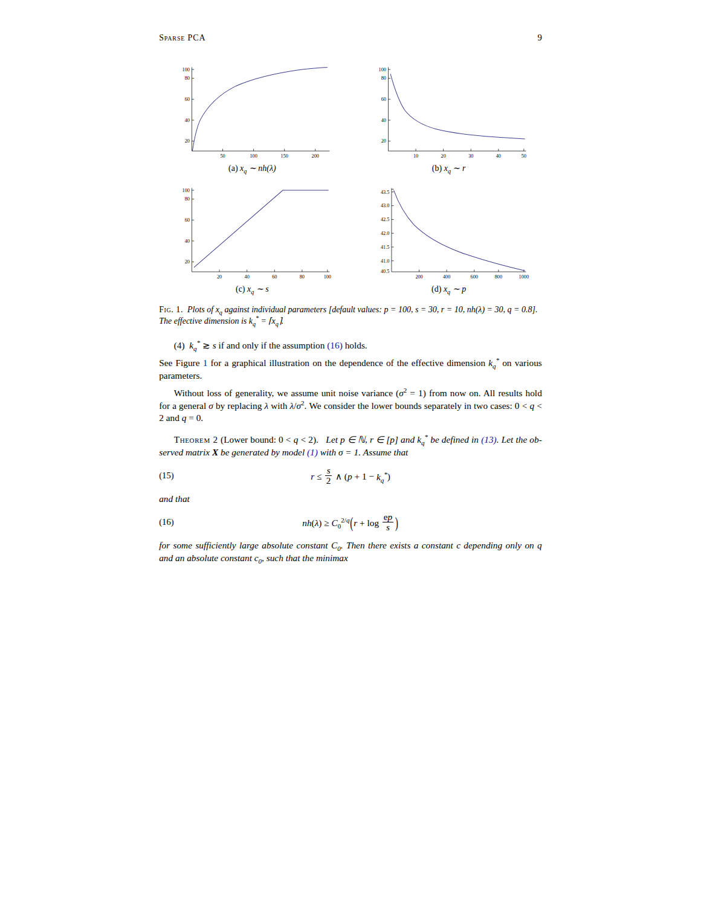Sparse PCA 9
20 40 60 80 100 50 100 150 200
(a) xq ∼ nh(λ)
20 40 60 80 100 10 20 30 40 50
(b) xq ∼ r
20 40 60 80 100 20 40 60 80 100
(c) xq ∼ s
41.0 41.5 42.0 42.5 43.0 43.5 40.5 200 400 600 800 1000
(d) xq ∼ p
Fig. 1. Plots of xq against individual parameters [default values: p = 100, s = 30, r = 10, nh(λ) = 30, q = 0.8]. The effective dimension is kq* = ⌈xq⌉.
(4) kq* ≳ s if and only if the assumption (16) holds.
See Figure 1 for a graphical illustration on the dependence of the effective dimension kq* on various parameters.
Without loss of generality, we assume unit noise variance (σ2 = 1) from now on. All results hold for a general σ by replacing λ with λ/σ2. We consider the lower bounds separately in two cases: 0 < q < 2 and q = 0.
Theorem 2 (Lower bound: 0 < q < 2). Let p ∈ ℕ, r ∈ [p] and kq* be defined in (13). Let the observed matrix X be generated by model (1) with σ = 1. Assume that
(15) r ≤ s 2 ∧ (p + 1 − kq*)
and that
(16) nh(λ) ≥ C02/q(r + log ep s)
for some sufficiently large absolute constant C0. Then there exists a constant c depending only on q and an absolute constant c0, such that the minimax